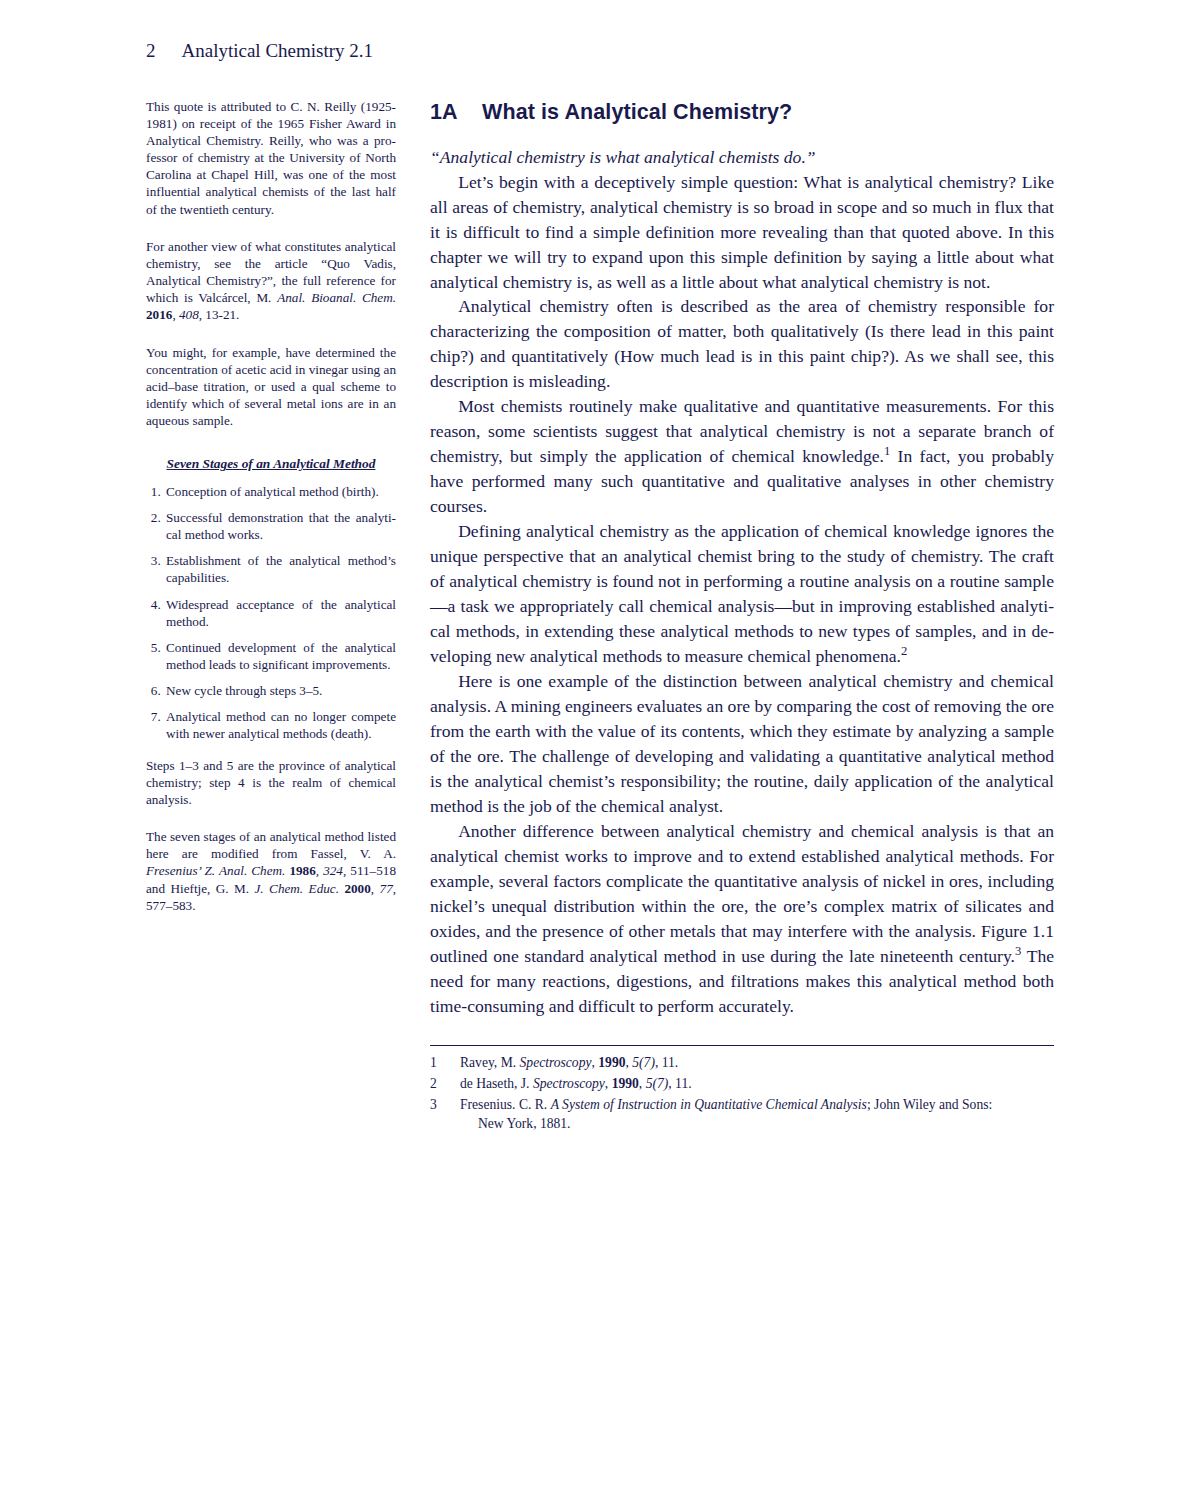2 Analytical Chemistry 2.1
This quote is attributed to C. N. Reilly (1925-1981) on receipt of the 1965 Fisher Award in Analytical Chemistry. Reilly, who was a professor of chemistry at the University of North Carolina at Chapel Hill, was one of the most influential analytical chemists of the last half of the twentieth century.
For another view of what constitutes analytical chemistry, see the article “Quo Vadis, Analytical Chemistry?”, the full reference for which is Valcárcel, M. Anal. Bioanal. Chem. 2016, 408, 13-21.
You might, for example, have determined the concentration of acetic acid in vinegar using an acid–base titration, or used a qual scheme to identify which of several metal ions are in an aqueous sample.
Seven Stages of an Analytical Method
Conception of analytical method (birth).
Successful demonstration that the analytical method works.
Establishment of the analytical method’s capabilities.
Widespread acceptance of the analytical method.
Continued development of the analytical method leads to significant improvements.
New cycle through steps 3–5.
Analytical method can no longer compete with newer analytical methods (death).
Steps 1–3 and 5 are the province of analytical chemistry; step 4 is the realm of chemical analysis.
The seven stages of an analytical method listed here are modified from Fassel, V. A. Fresenius’ Z. Anal. Chem. 1986, 324, 511–518 and Hieftje, G. M. J. Chem. Educ. 2000, 77, 577–583.
1AWhat is Analytical Chemistry?
“Analytical chemistry is what analytical chemists do.”
Let’s begin with a deceptively simple question: What is analytical chemistry? Like all areas of chemistry, analytical chemistry is so broad in scope and so much in flux that it is difficult to find a simple definition more revealing than that quoted above. In this chapter we will try to expand upon this simple definition by saying a little about what analytical chemistry is, as well as a little about what analytical chemistry is not.
Analytical chemistry often is described as the area of chemistry responsible for characterizing the composition of matter, both qualitatively (Is there lead in this paint chip?) and quantitatively (How much lead is in this paint chip?). As we shall see, this description is misleading.
Most chemists routinely make qualitative and quantitative measurements. For this reason, some scientists suggest that analytical chemistry is not a separate branch of chemistry, but simply the application of chemical knowledge.1 In fact, you probably have performed many such quantitative and qualitative analyses in other chemistry courses.
Defining analytical chemistry as the application of chemical knowledge ignores the unique perspective that an analytical chemist bring to the study of chemistry. The craft of analytical chemistry is found not in performing a routine analysis on a routine sample—a task we appropriately call chemical analysis—but in improving established analytical methods, in extending these analytical methods to new types of samples, and in developing new analytical methods to measure chemical phenomena.2
Here is one example of the distinction between analytical chemistry and chemical analysis. A mining engineers evaluates an ore by comparing the cost of removing the ore from the earth with the value of its contents, which they estimate by analyzing a sample of the ore. The challenge of developing and validating a quantitative analytical method is the analytical chemist’s responsibility; the routine, daily application of the analytical method is the job of the chemical analyst.
Another difference between analytical chemistry and chemical analysis is that an analytical chemist works to improve and to extend established analytical methods. For example, several factors complicate the quantitative analysis of nickel in ores, including nickel’s unequal distribution within the ore, the ore’s complex matrix of silicates and oxides, and the presence of other metals that may interfere with the analysis. Figure 1.1 outlined one standard analytical method in use during the late nineteenth century.3 The need for many reactions, digestions, and filtrations makes this analytical method both time-consuming and difficult to perform accurately.
Ravey, M. Spectroscopy, 1990, 5(7), 11.
de Haseth, J. Spectroscopy, 1990, 5(7), 11.
Fresenius. C. R. A System of Instruction in Quantitative Chemical Analysis; John Wiley and Sons: New York, 1881.